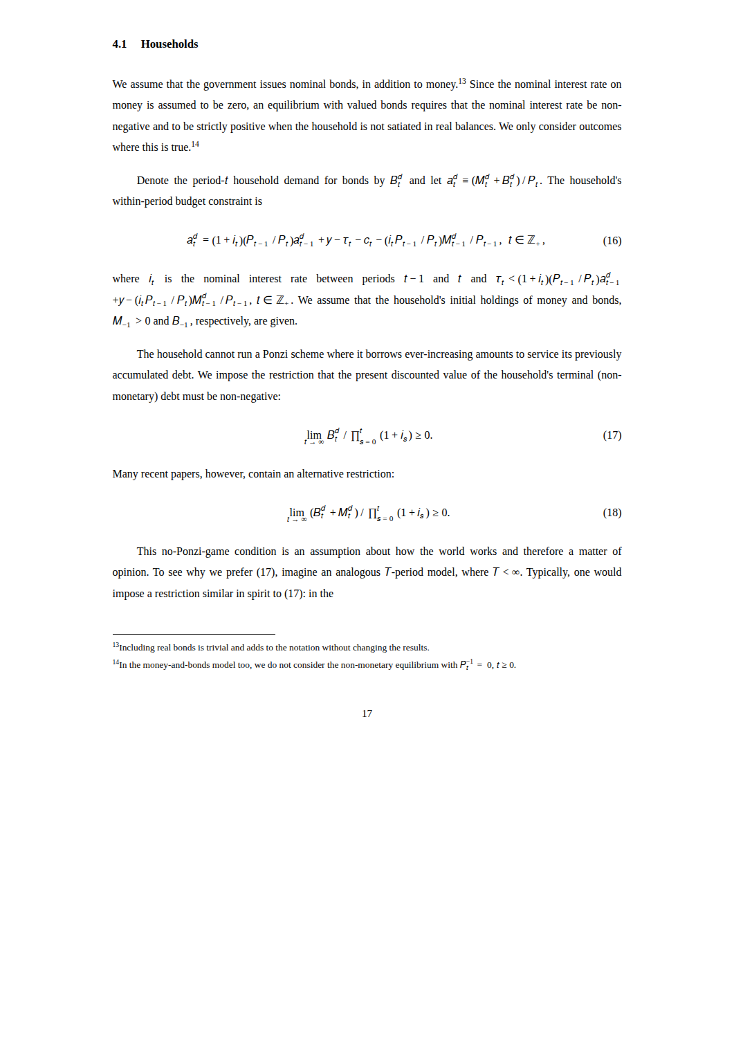4.1 Households
We assume that the government issues nominal bonds, in addition to money.13 Since the nominal interest rate on money is assumed to be zero, an equilibrium with valued bonds requires that the nominal interest rate be non-negative and to be strictly positive when the household is not satiated in real balances. We only consider outcomes where this is true.14
Denote the period-t household demand for bonds by Btd and let atd≡(Mtd+Btd)/Pt. The household's within-period budget constraint is
atd = (1+it) (Pt−1/Pt) at−1d +y−τt −ct − (itPt−1/Pt) Mt−1d /Pt−1 ,t∈ℤ+, (16)
where it is the nominal interest rate between periods t−1 and t and τt<(1+it)(Pt−1/Pt)at−1d +y−(itPt−1/Pt)Mt−1d/Pt−1, t∈ℤ+. We assume that the household's initial holdings of money and bonds, M−1>0 and B−1, respectively, are given.
The household cannot run a Ponzi scheme where it borrows ever-increasing amounts to service its previously accumulated debt. We impose the restriction that the present discounted value of the household's terminal (non-monetary) debt must be non-negative:
limt→∞ Btd / ∏s=0t (1+is) ≥0. (17)
Many recent papers, however, contain an alternative restriction:
limt→∞ (Btd+Mtd) / ∏s=0t (1+is) ≥0. (18)
This no-Ponzi-game condition is an assumption about how the world works and therefore a matter of opinion. To see why we prefer (17), imagine an analogous T-period model, where T<∞. Typically, one would impose a restriction similar in spirit to (17): in the
13Including real bonds is trivial and adds to the notation without changing the results.
14In the money-and-bonds model too, we do not consider the non-monetary equilibrium with Pt−1= 0, t≥0.
17